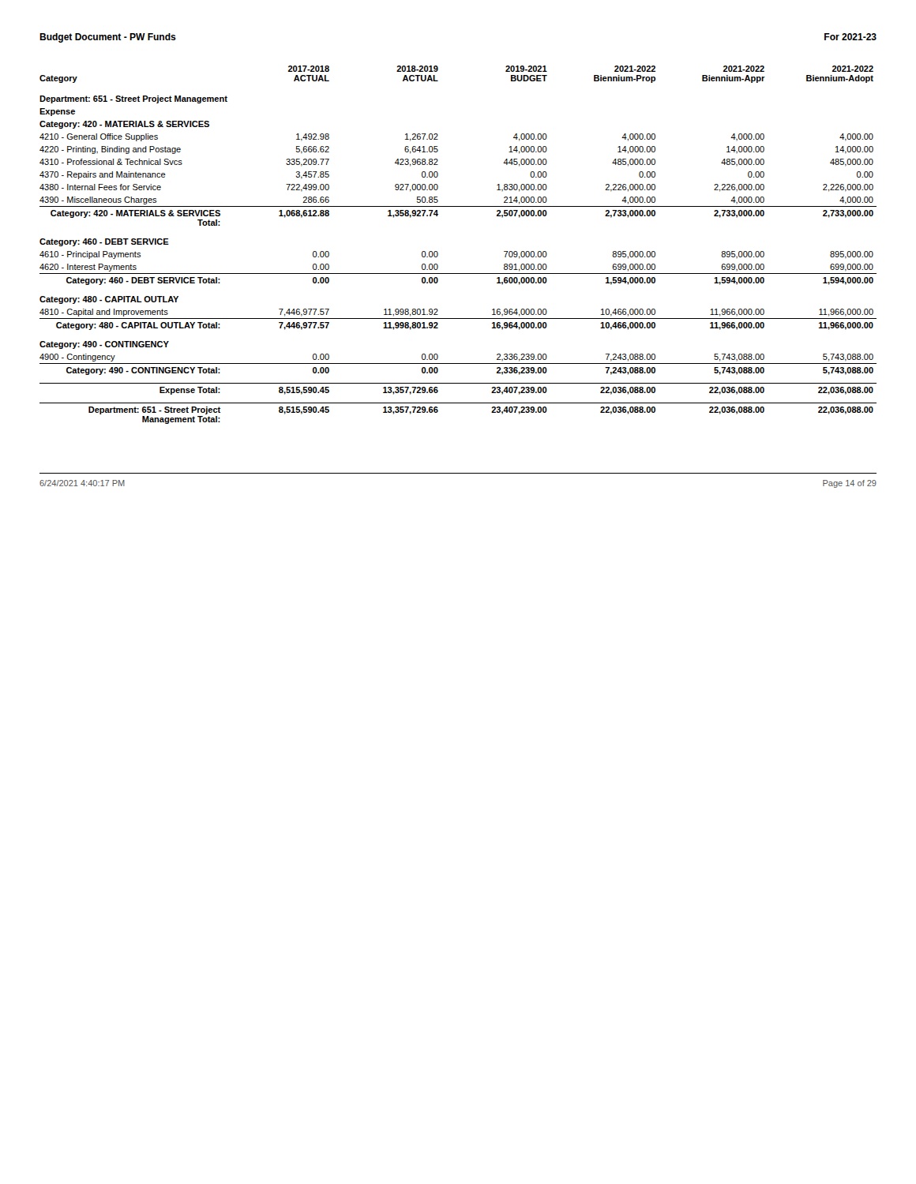Budget Document - PW Funds For 2021-23
| Category | 2017-2018 ACTUAL | 2018-2019 ACTUAL | 2019-2021 BUDGET | 2021-2022 Biennium-Prop | 2021-2022 Biennium-Appr | 2021-2022 Biennium-Adopt |
| --- | --- | --- | --- | --- | --- | --- |
| Department: 651 - Street Project Management |
| Expense |
| Category: 420 - MATERIALS & SERVICES |
| 4210 - General Office Supplies | 1,492.98 | 1,267.02 | 4,000.00 | 4,000.00 | 4,000.00 | 4,000.00 |
| 4220 - Printing, Binding and Postage | 5,666.62 | 6,641.05 | 14,000.00 | 14,000.00 | 14,000.00 | 14,000.00 |
| 4310 - Professional & Technical Svcs | 335,209.77 | 423,968.82 | 445,000.00 | 485,000.00 | 485,000.00 | 485,000.00 |
| 4370 - Repairs and Maintenance | 3,457.85 | 0.00 | 0.00 | 0.00 | 0.00 | 0.00 |
| 4380 - Internal Fees for Service | 722,499.00 | 927,000.00 | 1,830,000.00 | 2,226,000.00 | 2,226,000.00 | 2,226,000.00 |
| 4390 - Miscellaneous Charges | 286.66 | 50.85 | 214,000.00 | 4,000.00 | 4,000.00 | 4,000.00 |
| Category: 420 - MATERIALS & SERVICES Total: | 1,068,612.88 | 1,358,927.74 | 2,507,000.00 | 2,733,000.00 | 2,733,000.00 | 2,733,000.00 |
| Category: 460 - DEBT SERVICE |
| 4610 - Principal Payments | 0.00 | 0.00 | 709,000.00 | 895,000.00 | 895,000.00 | 895,000.00 |
| 4620 - Interest Payments | 0.00 | 0.00 | 891,000.00 | 699,000.00 | 699,000.00 | 699,000.00 |
| Category: 460 - DEBT SERVICE Total: | 0.00 | 0.00 | 1,600,000.00 | 1,594,000.00 | 1,594,000.00 | 1,594,000.00 |
| Category: 480 - CAPITAL OUTLAY |
| 4810 - Capital and Improvements | 7,446,977.57 | 11,998,801.92 | 16,964,000.00 | 10,466,000.00 | 11,966,000.00 | 11,966,000.00 |
| Category: 480 - CAPITAL OUTLAY Total: | 7,446,977.57 | 11,998,801.92 | 16,964,000.00 | 10,466,000.00 | 11,966,000.00 | 11,966,000.00 |
| Category: 490 - CONTINGENCY |
| 4900 - Contingency | 0.00 | 0.00 | 2,336,239.00 | 7,243,088.00 | 5,743,088.00 | 5,743,088.00 |
| Category: 490 - CONTINGENCY Total: | 0.00 | 0.00 | 2,336,239.00 | 7,243,088.00 | 5,743,088.00 | 5,743,088.00 |
| Expense Total: | 8,515,590.45 | 13,357,729.66 | 23,407,239.00 | 22,036,088.00 | 22,036,088.00 | 22,036,088.00 |
| Department: 651 - Street Project Management Total: | 8,515,590.45 | 13,357,729.66 | 23,407,239.00 | 22,036,088.00 | 22,036,088.00 | 22,036,088.00 |
6/24/2021 4:40:17 PM Page 14 of 29